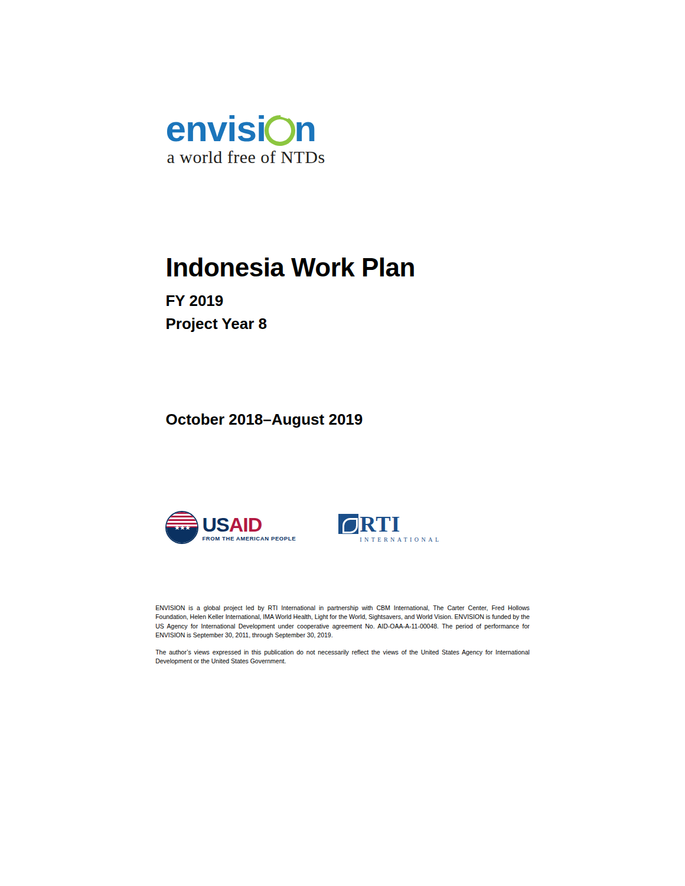envisi n
a world free of NTDs
Indonesia Work Plan
FY 2019
Project Year 8
October 2018–August 2019
★★★
US AID
FROM THE AMERICAN PEOPLE
RTI
INTERNATIONAL
ENVISION is a global project led by RTI International in partnership with CBM International, The Carter Center, Fred Hollows Foundation, Helen Keller International, IMA World Health, Light for the World, Sightsavers, and World Vision. ENVISION is funded by the US Agency for International Development under cooperative agreement No. AID-OAA-A-11-00048. The period of performance for ENVISION is September 30, 2011, through September 30, 2019.
The author’s views expressed in this publication do not necessarily reflect the views of the United States Agency for International Development or the United States Government.